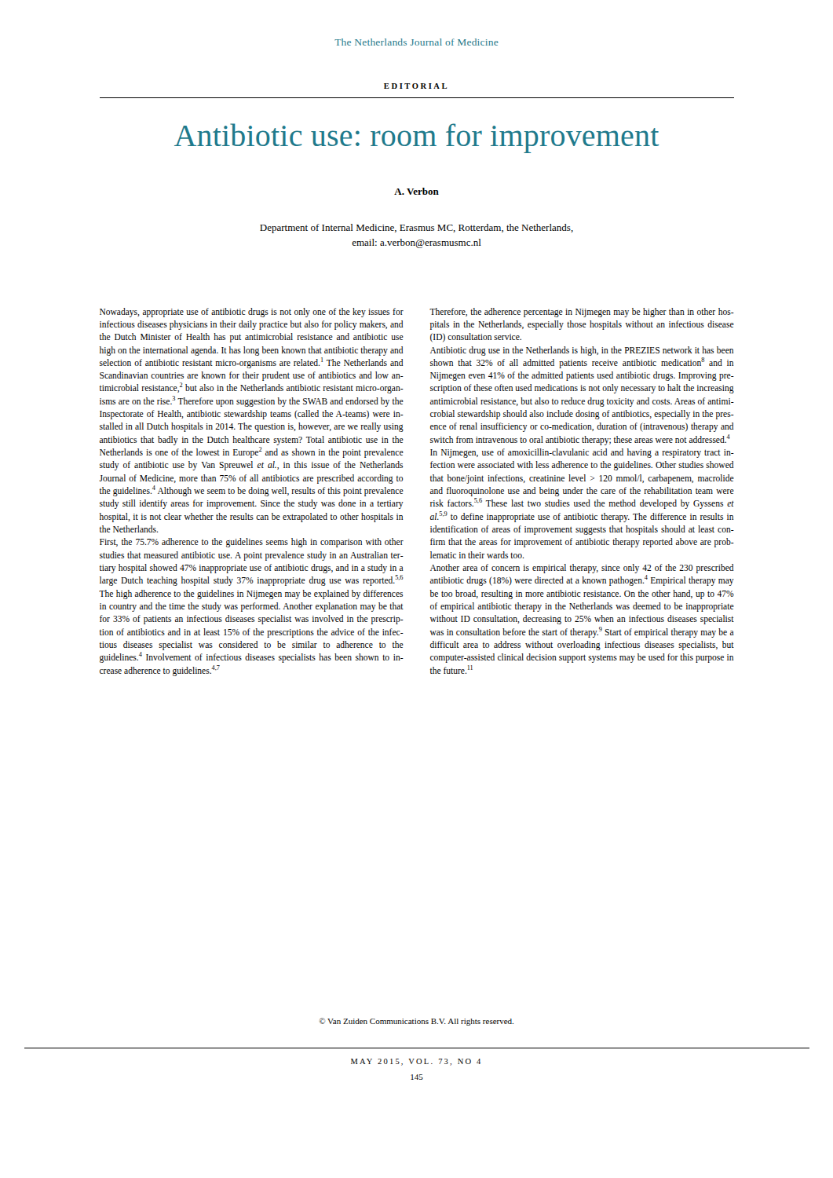The Netherlands Journal of Medicine
EDITORIAL
Antibiotic use: room for improvement
A. Verbon
Department of Internal Medicine, Erasmus MC, Rotterdam, the Netherlands,
email: a.verbon@erasmusmc.nl
Nowadays, appropriate use of antibiotic drugs is not only one of the key issues for infectious diseases physicians in their daily practice but also for policy makers, and the Dutch Minister of Health has put antimicrobial resistance and antibiotic use high on the international agenda. It has long been known that antibiotic therapy and selection of antibiotic resistant micro-organisms are related.1 The Netherlands and Scandinavian countries are known for their prudent use of antibiotics and low antimicrobial resistance,2 but also in the Netherlands antibiotic resistant micro-organisms are on the rise.3 Therefore upon suggestion by the SWAB and endorsed by the Inspectorate of Health, antibiotic stewardship teams (called the A-teams) were installed in all Dutch hospitals in 2014. The question is, however, are we really using antibiotics that badly in the Dutch healthcare system? Total antibiotic use in the Netherlands is one of the lowest in Europe2 and as shown in the point prevalence study of antibiotic use by Van Spreuwel et al., in this issue of the Netherlands Journal of Medicine, more than 75% of all antibiotics are prescribed according to the guidelines.4 Although we seem to be doing well, results of this point prevalence study still identify areas for improvement. Since the study was done in a tertiary hospital, it is not clear whether the results can be extrapolated to other hospitals in the Netherlands.
First, the 75.7% adherence to the guidelines seems high in comparison with other studies that measured antibiotic use. A point prevalence study in an Australian tertiary hospital showed 47% inappropriate use of antibiotic drugs, and in a study in a large Dutch teaching hospital study 37% inappropriate drug use was reported.5,6 The high adherence to the guidelines in Nijmegen may be explained by differences in country and the time the study was performed. Another explanation may be that for 33% of patients an infectious diseases specialist was involved in the prescription of antibiotics and in at least 15% of the prescriptions the advice of the infectious diseases specialist was considered to be similar to adherence to the guidelines.4 Involvement of infectious diseases specialists has been shown to increase adherence to guidelines.4,7
Therefore, the adherence percentage in Nijmegen may be higher than in other hospitals in the Netherlands, especially those hospitals without an infectious disease (ID) consultation service.
Antibiotic drug use in the Netherlands is high, in the PREZIES network it has been shown that 32% of all admitted patients receive antibiotic medication8 and in Nijmegen even 41% of the admitted patients used antibiotic drugs. Improving prescription of these often used medications is not only necessary to halt the increasing antimicrobial resistance, but also to reduce drug toxicity and costs. Areas of antimicrobial stewardship should also include dosing of antibiotics, especially in the presence of renal insufficiency or co-medication, duration of (intravenous) therapy and switch from intravenous to oral antibiotic therapy; these areas were not addressed.4
In Nijmegen, use of amoxicillin-clavulanic acid and having a respiratory tract infection were associated with less adherence to the guidelines. Other studies showed that bone/joint infections, creatinine level > 120 mmol/l, carbapenem, macrolide and fluoroquinolone use and being under the care of the rehabilitation team were risk factors.5,6 These last two studies used the method developed by Gyssens et al.5,9 to define inappropriate use of antibiotic therapy. The difference in results in identification of areas of improvement suggests that hospitals should at least confirm that the areas for improvement of antibiotic therapy reported above are problematic in their wards too.
Another area of concern is empirical therapy, since only 42 of the 230 prescribed antibiotic drugs (18%) were directed at a known pathogen.4 Empirical therapy may be too broad, resulting in more antibiotic resistance. On the other hand, up to 47% of empirical antibiotic therapy in the Netherlands was deemed to be inappropriate without ID consultation, decreasing to 25% when an infectious diseases specialist was in consultation before the start of therapy.9 Start of empirical therapy may be a difficult area to address without overloading infectious diseases specialists, but computer-assisted clinical decision support systems may be used for this purpose in the future.11
© Van Zuiden Communications B.V. All rights reserved.
MAY 2015, VOL. 73, NO 4
145